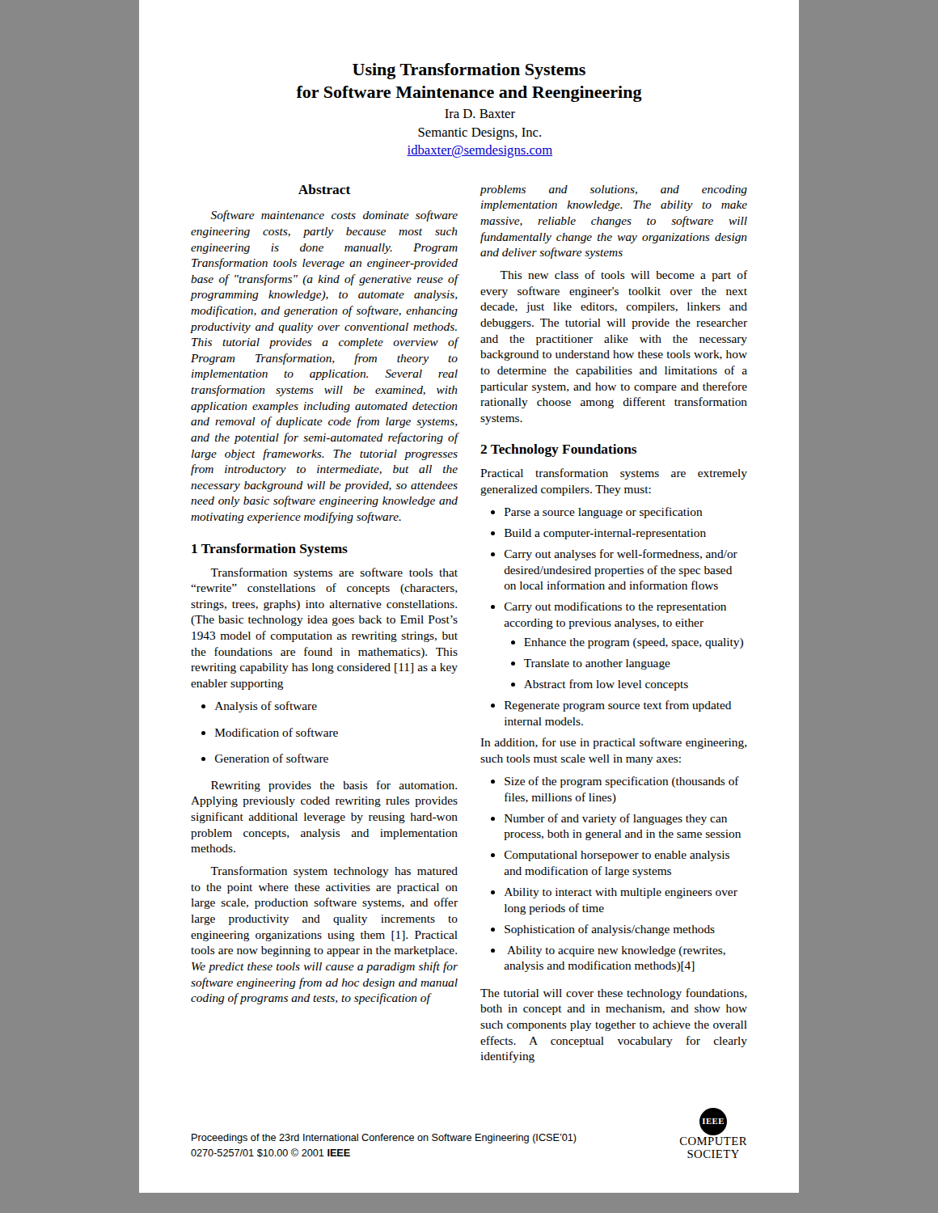Using Transformation Systems
for Software Maintenance and Reengineering
Ira D. Baxter
Semantic Designs, Inc.
idbaxter@semdesigns.com
Abstract
Software maintenance costs dominate software engineering costs, partly because most such engineering is done manually. Program Transformation tools leverage an engineer-provided base of "transforms" (a kind of generative reuse of programming knowledge), to automate analysis, modification, and generation of software, enhancing productivity and quality over conventional methods. This tutorial provides a complete overview of Program Transformation, from theory to implementation to application. Several real transformation systems will be examined, with application examples including automated detection and removal of duplicate code from large systems, and the potential for semi-automated refactoring of large object frameworks. The tutorial progresses from introductory to intermediate, but all the necessary background will be provided, so attendees need only basic software engineering knowledge and motivating experience modifying software.
1 Transformation Systems
Transformation systems are software tools that “rewrite” constellations of concepts (characters, strings, trees, graphs) into alternative constellations. (The basic technology idea goes back to Emil Post’s 1943 model of computation as rewriting strings, but the foundations are found in mathematics). This rewriting capability has long considered [11] as a key enabler supporting
Analysis of software
Modification of software
Generation of software
Rewriting provides the basis for automation. Applying previously coded rewriting rules provides significant additional leverage by reusing hard-won problem concepts, analysis and implementation methods.
Transformation system technology has matured to the point where these activities are practical on large scale, production software systems, and offer large productivity and quality increments to engineering organizations using them [1]. Practical tools are now beginning to appear in the marketplace. We predict these tools will cause a paradigm shift for software engineering from ad hoc design and manual coding of programs and tests, to specification of
problems and solutions, and encoding implementation knowledge. The ability to make massive, reliable changes to software will fundamentally change the way organizations design and deliver software systems
This new class of tools will become a part of every software engineer's toolkit over the next decade, just like editors, compilers, linkers and debuggers. The tutorial will provide the researcher and the practitioner alike with the necessary background to understand how these tools work, how to determine the capabilities and limitations of a particular system, and how to compare and therefore rationally choose among different transformation systems.
2 Technology Foundations
Practical transformation systems are extremely generalized compilers. They must:
Parse a source language or specification
Build a computer-internal-representation
Carry out analyses for well-formedness, and/or desired/undesired properties of the spec based on local information and information flows
Carry out modifications to the representation according to previous analyses, to either
Enhance the program (speed, space, quality)
Translate to another language
Abstract from low level concepts
Regenerate program source text from updated internal models.
In addition, for use in practical software engineering, such tools must scale well in many axes:
Size of the program specification (thousands of files, millions of lines)
Number of and variety of languages they can process, both in general and in the same session
Computational horsepower to enable analysis and modification of large systems
Ability to interact with multiple engineers over long periods of time
Sophistication of analysis/change methods
Ability to acquire new knowledge (rewrites, analysis and modification methods)[4]
The tutorial will cover these technology foundations, both in concept and in mechanism, and show how such components play together to achieve the overall effects. A conceptual vocabulary for clearly identifying
Proceedings of the 23rd International Conference on Software Engineering (ICSE’01)
0270-5257/01 $10.00 © 2001 IEEE
IEEE
COMPUTER
SOCIETY